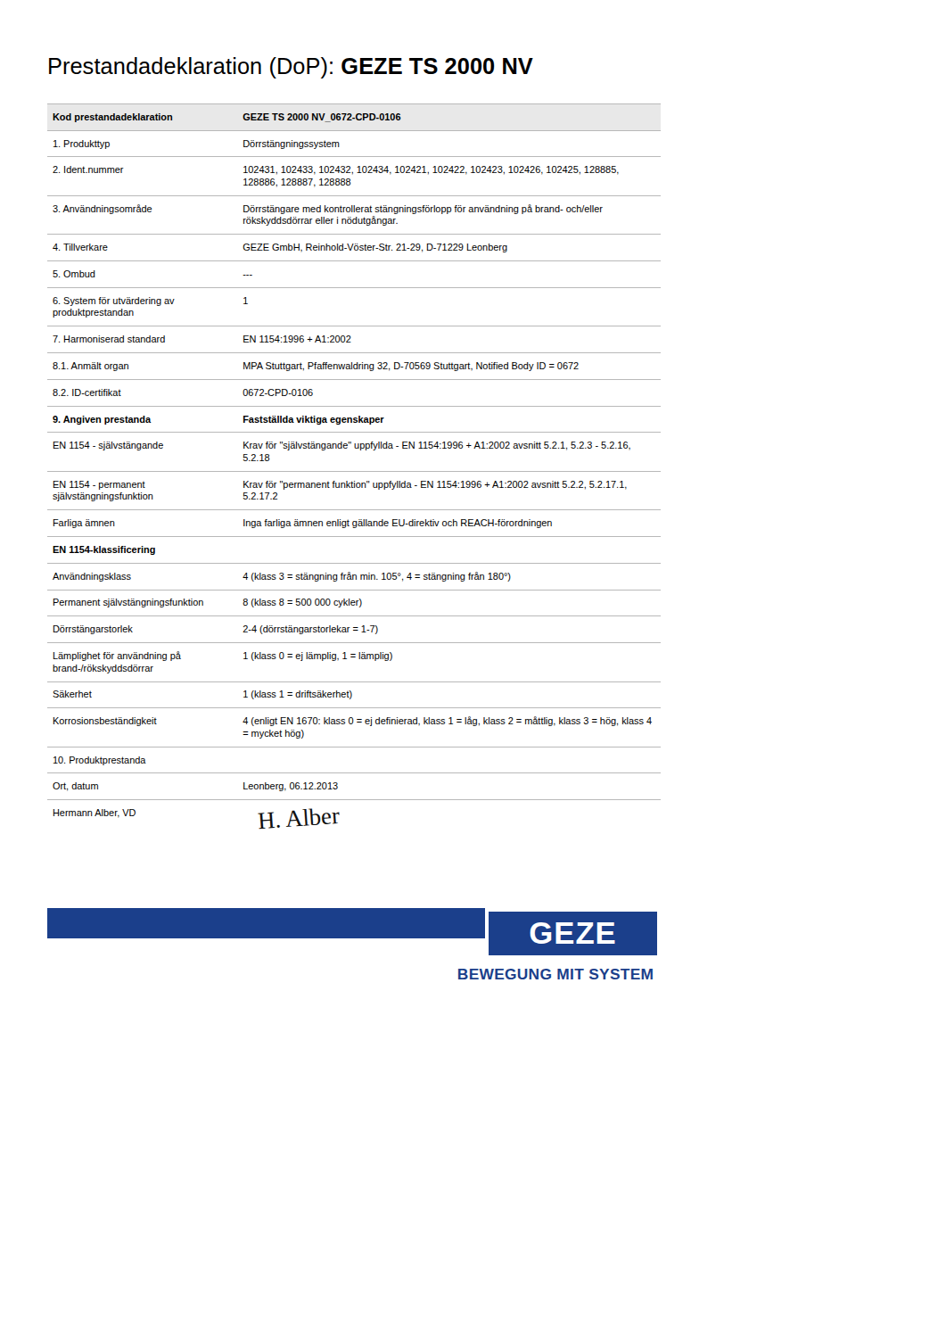Prestandadeklaration (DoP): GEZE TS 2000 NV
| Kod prestandadeklaration | GEZE TS 2000 NV_0672-CPD-0106 |
| 1. Produkttyp | Dörrstängningssystem |
| 2. Ident.nummer | 102431, 102433, 102432, 102434, 102421, 102422, 102423, 102426, 102425, 128885, 128886, 128887, 128888 |
| 3. Användningsområde | Dörrstängare med kontrollerat stängningsförlopp för användning på brand- och/eller rökskyddsdörrar eller i nödutgångar. |
| 4. Tillverkare | GEZE GmbH, Reinhold-Vöster-Str. 21-29, D-71229 Leonberg |
| 5. Ombud | --- |
| 6. System för utvärdering av produktprestandan | 1 |
| 7. Harmoniserad standard | EN 1154:1996 + A1:2002 |
| 8.1. Anmält organ | MPA Stuttgart, Pfaffenwaldring 32, D-70569 Stuttgart, Notified Body ID = 0672 |
| 8.2. ID-certifikat | 0672-CPD-0106 |
| 9. Angiven prestanda | Fastställda viktiga egenskaper |
| EN 1154 - självstängande | Krav för "självstängande" uppfyllda - EN 1154:1996 + A1:2002 avsnitt 5.2.1, 5.2.3 - 5.2.16, 5.2.18 |
| EN 1154 - permanent självstängningsfunktion | Krav för "permanent funktion" uppfyllda - EN 1154:1996 + A1:2002 avsnitt 5.2.2, 5.2.17.1, 5.2.17.2 |
| Farliga ämnen | Inga farliga ämnen enligt gällande EU-direktiv och REACH-förordningen |
| EN 1154-klassificering | |
| Användningsklass | 4 (klass 3 = stängning från min. 105°, 4 = stängning från 180°) |
| Permanent självstängningsfunktion | 8 (klass 8 = 500 000 cykler) |
| Dörrstängarstorlek | 2-4 (dörrstängarstorlekar = 1-7) |
| Lämplighet för användning på brand-/rökskyddsdörrar | 1 (klass 0 = ej lämplig, 1 = lämplig) |
| Säkerhet | 1 (klass 1 = driftsäkerhet) |
| Korrosionsbeständigkeit | 4 (enligt EN 1670: klass 0 = ej definierad, klass 1 = låg, klass 2 = måttlig, klass 3 = hög, klass 4 = mycket hög) |
| 10. Produktprestanda | |
| Ort, datum | Leonberg, 06.12.2013 |
| Hermann Alber, VD | H. Alber |
GEZE
BEWEGUNG MIT SYSTEM